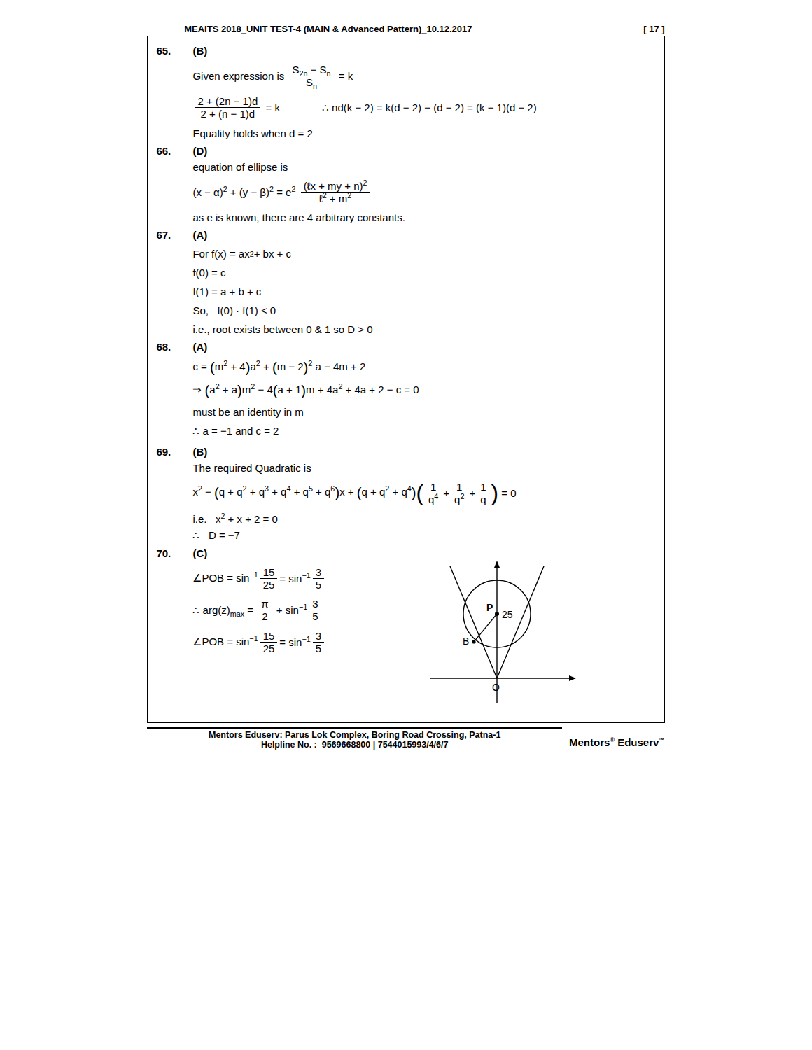MEAITS 2018_UNIT TEST-4 (MAIN & Advanced Pattern)_10.12.2017
[ 17 ]
65.
(B)
Given expression is S2n − Sn Sn = k
2 + (2n − 1)d 2 + (n − 1)d = k ∴ nd(k − 2) = k(d − 2) − (d − 2) = (k − 1)(d − 2)
Equality holds when d = 2
66.
(D)
equation of ellipse is
(x − α)2 + (y − β)2 = e2 (ℓx + my + n)2 ℓ2 + m2
as e is known, there are 4 arbitrary constants.
67.
(A)
For f(x) = ax2 + bx + c
f(0) = c
f(1) = a + b + c
So, f(0) · f(1) < 0
i.e., root exists between 0 & 1 so D > 0
68.
(A)
c = (m2 + 4) a2 + (m − 2)2 a − 4m + 2
⇒ (a2 + a) m2 − 4(a + 1) m + 4a2 + 4a + 2 − c = 0
must be an identity in m
∴ a = −1 and c = 2
69.
(B)
The required Quadratic is
x2 − (q + q2 + q3 + q4 + q5 + q6) x + (q + q2 + q4) ( 1 q4 + 1 q2 + 1 q ) = 0
i.e. x2 + x + 2 = 0
∴ D = −7
70.
(C)
∠POB = sin−1 1525 = sin−1 35
∴ arg(z)max = π 2 + sin−1 35
∠POB = sin−1 1525 = sin−1 35
P 25 B O
Mentors Eduserv: Parus Lok Complex, Boring Road Crossing, Patna-1
Helpline No. : 9569668800 | 7544015993/4/6/7
Mentors® Eduserv™